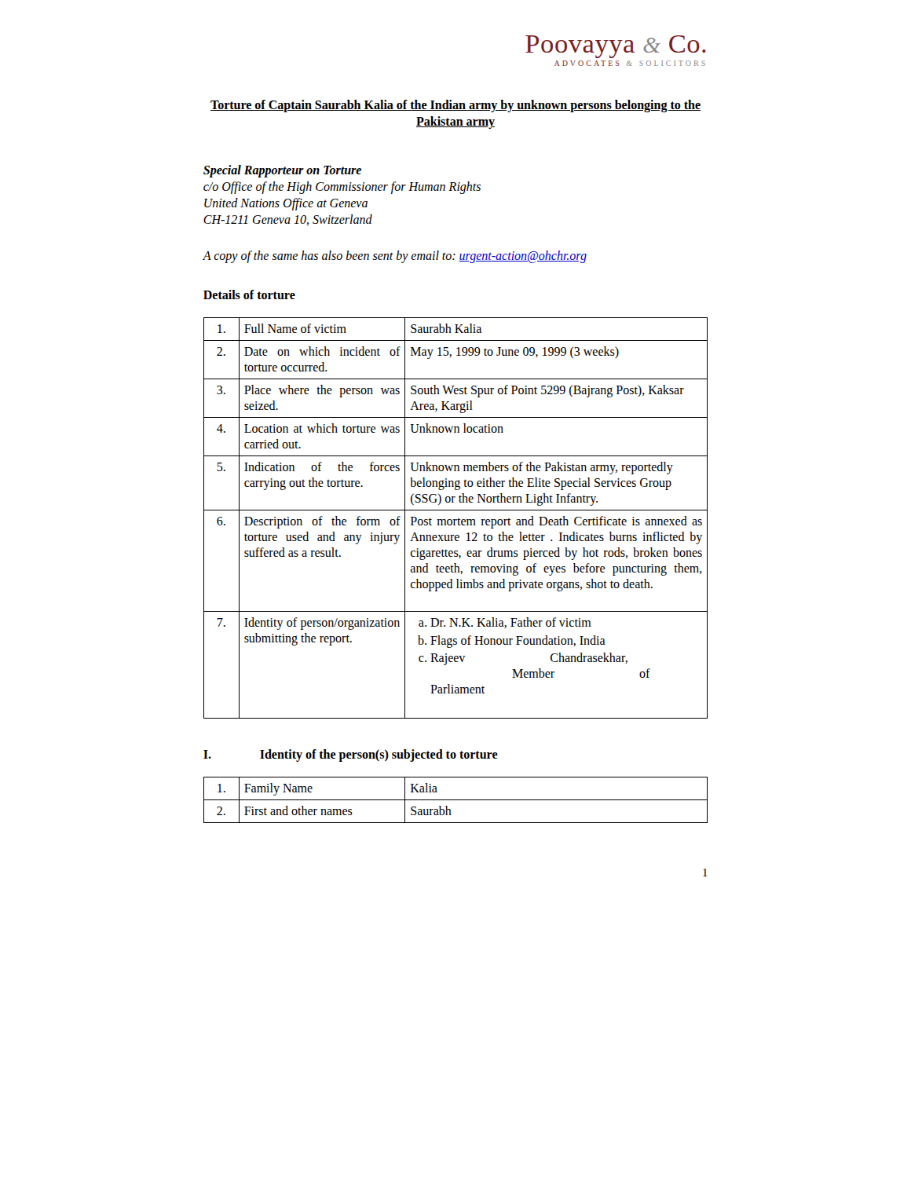Poovayya & Co.
ADVOCATES & SOLICITORS
Torture of Captain Saurabh Kalia of the Indian army by unknown persons belonging to the Pakistan army
Special Rapporteur on Torture
c/o Office of the High Commissioner for Human Rights
United Nations Office at Geneva
CH-1211 Geneva 10, Switzerland
A copy of the same has also been sent by email to: urgent-action@ohchr.org
Details of torture
| 1. | Full Name of victim | Saurabh Kalia |
| 2. | Date on which incident of torture occurred. | May 15, 1999 to June 09, 1999 (3 weeks) |
| 3. | Place where the person was seized. | South West Spur of Point 5299 (Bajrang Post), Kaksar Area, Kargil |
| 4. | Location at which torture was carried out. | Unknown location |
| 5. | Indication of the forces carrying out the torture. | Unknown members of the Pakistan army, reportedly belonging to either the Elite Special Services Group (SSG) or the Northern Light Infantry. |
| 6. | Description of the form of torture used and any injury suffered as a result. | Post mortem report and Death Certificate is annexed as Annexure 12 to the letter . Indicates burns inflicted by cigarettes, ear drums pierced by hot rods, broken bones and teeth, removing of eyes before puncturing them, chopped limbs and private organs, shot to death. |
| 7. | Identity of person/organization submitting the report. | Dr. N.K. Kalia, Father of victim Flags of Honour Foundation, India Rajeev Chandrasekhar, Member of Parliament |
I. Identity of the person(s) subjected to torture
| 1. | Family Name | Kalia |
| 2. | First and other names | Saurabh |
1